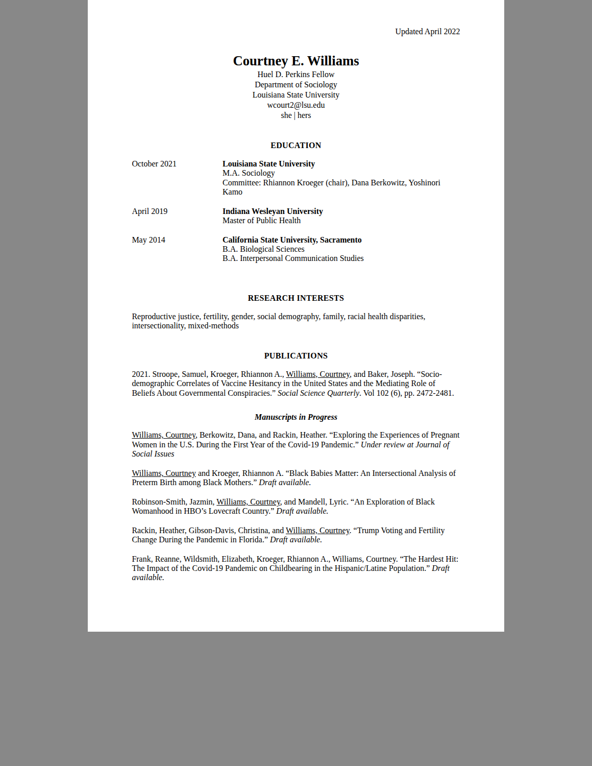Updated April 2022
Courtney E. Williams
Huel D. Perkins Fellow
Department of Sociology
Louisiana State University
wcourt2@lsu.edu
she | hers
EDUCATION
| October 2021 | Louisiana State University M.A. Sociology Committee: Rhiannon Kroeger (chair), Dana Berkowitz, Yoshinori Kamo |
| April 2019 | Indiana Wesleyan University Master of Public Health |
| May 2014 | California State University, Sacramento B.A. Biological Sciences B.A. Interpersonal Communication Studies |
RESEARCH INTERESTS
Reproductive justice, fertility, gender, social demography, family, racial health disparities, intersectionality, mixed-methods
PUBLICATIONS
2021. Stroope, Samuel, Kroeger, Rhiannon A., Williams, Courtney, and Baker, Joseph. “Socio-demographic Correlates of Vaccine Hesitancy in the United States and the Mediating Role of Beliefs About Governmental Conspiracies.” Social Science Quarterly. Vol 102 (6), pp. 2472-2481.
Manuscripts in Progress
Williams, Courtney, Berkowitz, Dana, and Rackin, Heather. “Exploring the Experiences of Pregnant Women in the U.S. During the First Year of the Covid-19 Pandemic.” Under review at Journal of Social Issues
Williams, Courtney and Kroeger, Rhiannon A. “Black Babies Matter: An Intersectional Analysis of Preterm Birth among Black Mothers.” Draft available.
Robinson-Smith, Jazmin, Williams, Courtney, and Mandell, Lyric. “An Exploration of Black Womanhood in HBO’s Lovecraft Country.” Draft available.
Rackin, Heather, Gibson-Davis, Christina, and Williams, Courtney. “Trump Voting and Fertility Change During the Pandemic in Florida.” Draft available.
Frank, Reanne, Wildsmith, Elizabeth, Kroeger, Rhiannon A., Williams, Courtney. “The Hardest Hit: The Impact of the Covid-19 Pandemic on Childbearing in the Hispanic/Latine Population.” Draft available.